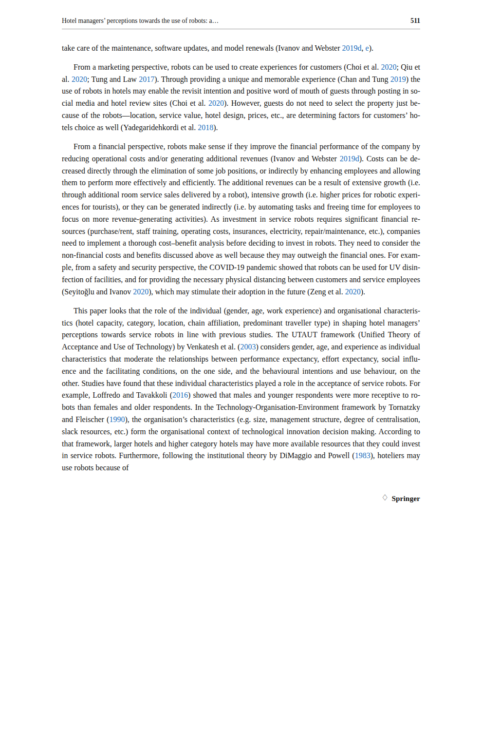Hotel managers’ perceptions towards the use of robots: a… 511
take care of the maintenance, software updates, and model renewals (Ivanov and Webster 2019d, e).
From a marketing perspective, robots can be used to create experiences for customers (Choi et al. 2020; Qiu et al. 2020; Tung and Law 2017). Through providing a unique and memorable experience (Chan and Tung 2019) the use of robots in hotels may enable the revisit intention and positive word of mouth of guests through posting in social media and hotel review sites (Choi et al. 2020). However, guests do not need to select the property just because of the robots—location, service value, hotel design, prices, etc., are determining factors for customers’ hotels choice as well (Yadegaridehkordi et al. 2018).
From a financial perspective, robots make sense if they improve the financial performance of the company by reducing operational costs and/or generating additional revenues (Ivanov and Webster 2019d). Costs can be decreased directly through the elimination of some job positions, or indirectly by enhancing employees and allowing them to perform more effectively and efficiently. The additional revenues can be a result of extensive growth (i.e. through additional room service sales delivered by a robot), intensive growth (i.e. higher prices for robotic experiences for tourists), or they can be generated indirectly (i.e. by automating tasks and freeing time for employees to focus on more revenue-generating activities). As investment in service robots requires significant financial resources (purchase/rent, staff training, operating costs, insurances, electricity, repair/maintenance, etc.), companies need to implement a thorough cost–benefit analysis before deciding to invest in robots. They need to consider the non-financial costs and benefits discussed above as well because they may outweigh the financial ones. For example, from a safety and security perspective, the COVID-19 pandemic showed that robots can be used for UV disinfection of facilities, and for providing the necessary physical distancing between customers and service employees (Seyitoğlu and Ivanov 2020), which may stimulate their adoption in the future (Zeng et al. 2020).
This paper looks that the role of the individual (gender, age, work experience) and organisational characteristics (hotel capacity, category, location, chain affiliation, predominant traveller type) in shaping hotel managers’ perceptions towards service robots in line with previous studies. The UTAUT framework (Unified Theory of Acceptance and Use of Technology) by Venkatesh et al. (2003) considers gender, age, and experience as individual characteristics that moderate the relationships between performance expectancy, effort expectancy, social influence and the facilitating conditions, on the one side, and the behavioural intentions and use behaviour, on the other. Studies have found that these individual characteristics played a role in the acceptance of service robots. For example, Loffredo and Tavakkoli (2016) showed that males and younger respondents were more receptive to robots than females and older respondents. In the Technology-Organisation-Environment framework by Tornatzky and Fleischer (1990), the organisation’s characteristics (e.g. size, management structure, degree of centralisation, slack resources, etc.) form the organisational context of technological innovation decision making. According to that framework, larger hotels and higher category hotels may have more available resources that they could invest in service robots. Furthermore, following the institutional theory by DiMaggio and Powell (1983), hoteliers may use robots because of
♢ Springer